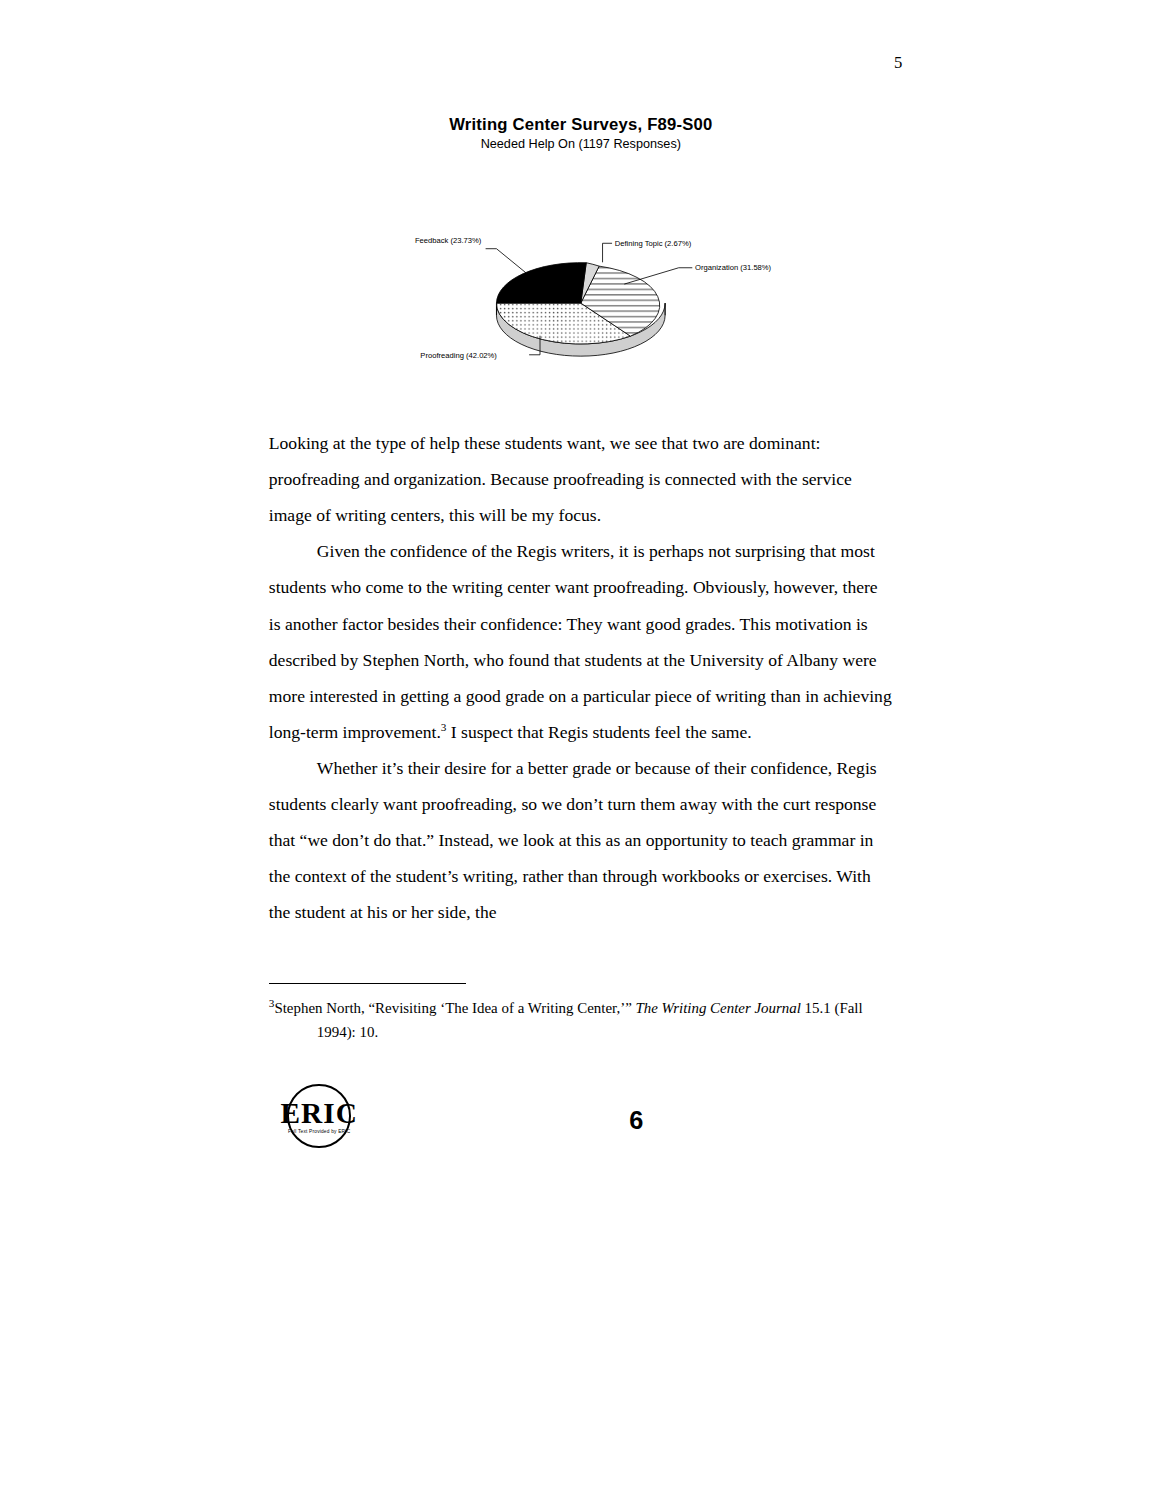5
Writing Center Surveys, F89-S00
Needed Help On (1197 Responses)
Defining Topic (2.67%) Organization (31.58%) Feedback (23.73%) Proofreading (42.02%)
Looking at the type of help these students want, we see that two are dominant: proofreading and organization. Because proofreading is connected with the service image of writing centers, this will be my focus.
Given the confidence of the Regis writers, it is perhaps not surprising that most students who come to the writing center want proofreading. Obviously, however, there is another factor besides their confidence: They want good grades. This motivation is described by Stephen North, who found that students at the University of Albany were more interested in getting a good grade on a particular piece of writing than in achieving long-term improvement.3 I suspect that Regis students feel the same.
Whether it’s their desire for a better grade or because of their confidence, Regis students clearly want proofreading, so we don’t turn them away with the curt response that “we don’t do that.” Instead, we look at this as an opportunity to teach grammar in the context of the student’s writing, rather than through workbooks or exercises. With the student at his or her side, the
3 Stephen North, “Revisiting ‘The Idea of a Writing Center,’” The Writing Center Journal 15.1 (Fall 1994): 10.
ERIC
Full Text Provided by ERIC
6